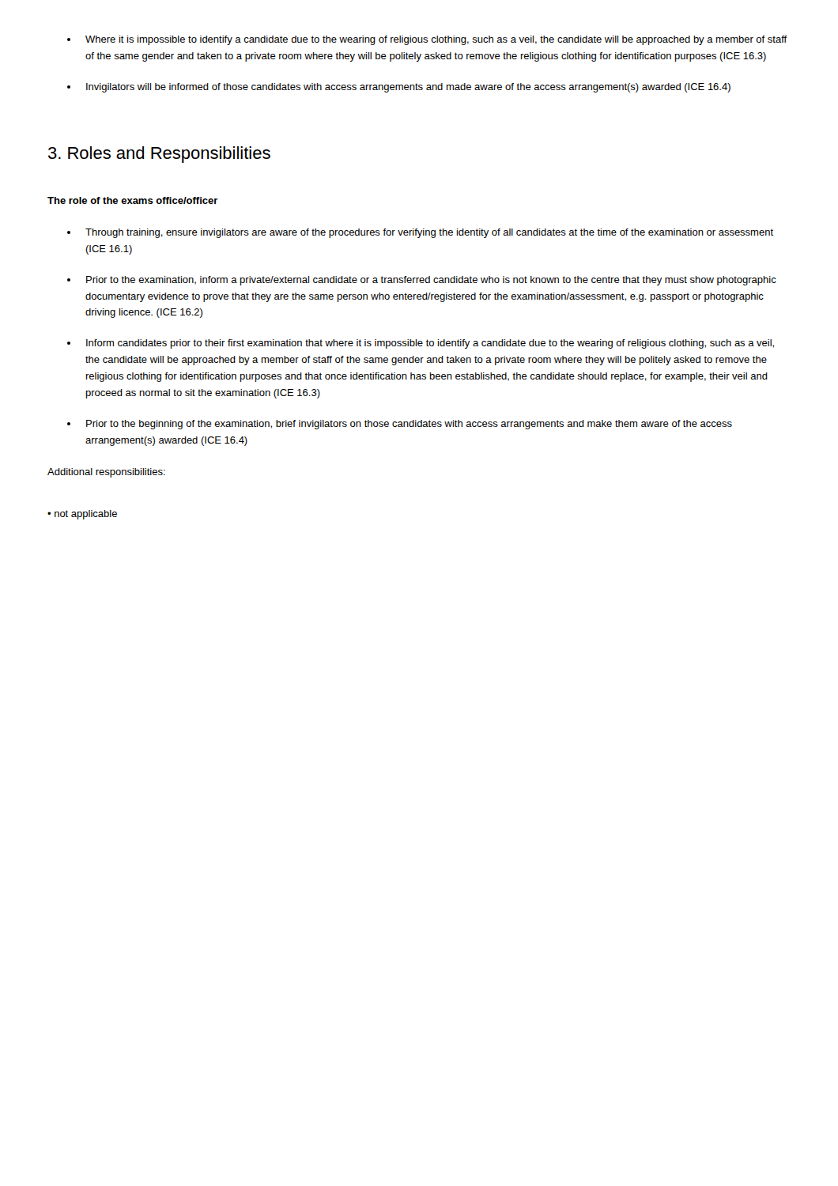Where it is impossible to identify a candidate due to the wearing of religious clothing, such as a veil, the candidate will be approached by a member of staff of the same gender and taken to a private room where they will be politely asked to remove the religious clothing for identification purposes (ICE 16.3)
Invigilators will be informed of those candidates with access arrangements and made aware of the access arrangement(s) awarded (ICE 16.4)
3. Roles and Responsibilities
The role of the exams office/officer
Through training, ensure invigilators are aware of the procedures for verifying the identity of all candidates at the time of the examination or assessment (ICE 16.1)
Prior to the examination, inform a private/external candidate or a transferred candidate who is not known to the centre that they must show photographic documentary evidence to prove that they are the same person who entered/registered for the examination/assessment, e.g. passport or photographic driving licence. (ICE 16.2)
Inform candidates prior to their first examination that where it is impossible to identify a candidate due to the wearing of religious clothing, such as a veil, the candidate will be approached by a member of staff of the same gender and taken to a private room where they will be politely asked to remove the religious clothing for identification purposes and that once identification has been established, the candidate should replace, for example, their veil and proceed as normal to sit the examination (ICE 16.3)
Prior to the beginning of the examination, brief invigilators on those candidates with access arrangements and make them aware of the access arrangement(s) awarded (ICE 16.4)
Additional responsibilities:
• not applicable